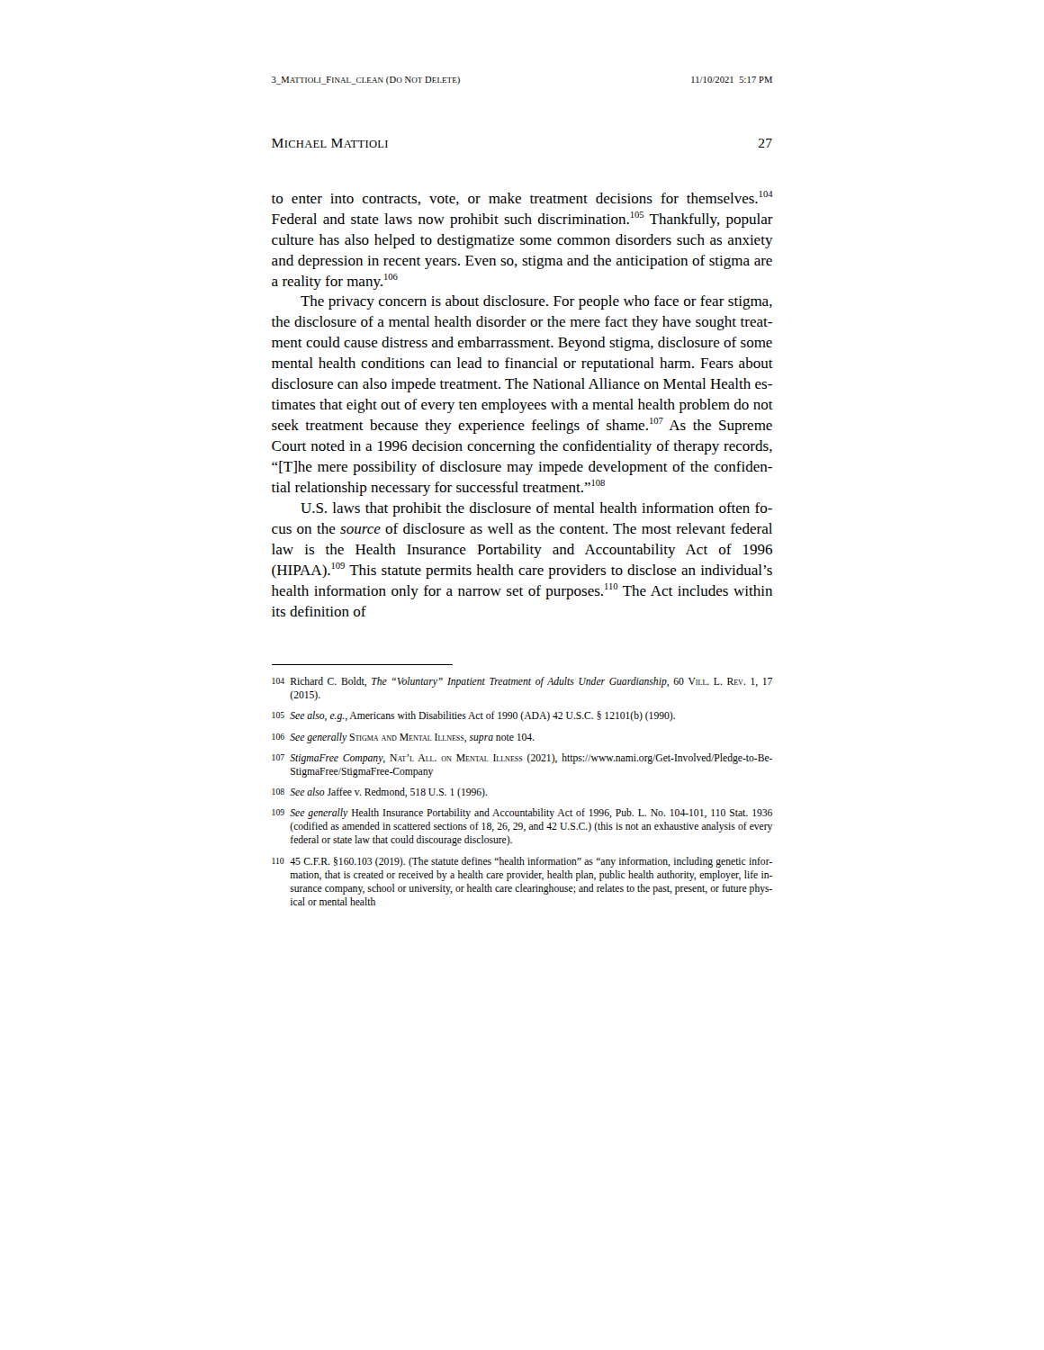3_MATTIOLI_FINAL_CLEAN (DO NOT DELETE) 11/10/2021 5:17 PM
MICHAEL MATTIOLI 27
to enter into contracts, vote, or make treatment decisions for themselves.104 Federal and state laws now prohibit such discrimination.105 Thankfully, popular culture has also helped to destigmatize some common disorders such as anxiety and depression in recent years. Even so, stigma and the anticipation of stigma are a reality for many.106
The privacy concern is about disclosure. For people who face or fear stigma, the disclosure of a mental health disorder or the mere fact they have sought treatment could cause distress and embarrassment. Beyond stigma, disclosure of some mental health conditions can lead to financial or reputational harm. Fears about disclosure can also impede treatment. The National Alliance on Mental Health estimates that eight out of every ten employees with a mental health problem do not seek treatment because they experience feelings of shame.107 As the Supreme Court noted in a 1996 decision concerning the confidentiality of therapy records, “[T]he mere possibility of disclosure may impede development of the confidential relationship necessary for successful treatment.”108
U.S. laws that prohibit the disclosure of mental health information often focus on the source of disclosure as well as the content. The most relevant federal law is the Health Insurance Portability and Accountability Act of 1996 (HIPAA).109 This statute permits health care providers to disclose an individual’s health information only for a narrow set of purposes.110 The Act includes within its definition of
104
Richard C. Boldt, The “Voluntary” Inpatient Treatment of Adults Under Guardianship, 60 Vill. L. Rev. 1, 17 (2015).
105
See also, e.g., Americans with Disabilities Act of 1990 (ADA) 42 U.S.C. § 12101(b) (1990).
106
See generally Stigma and Mental Illness, supra note 104.
107
StigmaFree Company, Nat’l All. on Mental Illness (2021), https://www.nami.org/Get-Involved/Pledge-to-Be-StigmaFree/StigmaFree-Company
108
See also Jaffee v. Redmond, 518 U.S. 1 (1996).
109
See generally Health Insurance Portability and Accountability Act of 1996, Pub. L. No. 104-101, 110 Stat. 1936 (codified as amended in scattered sections of 18, 26, 29, and 42 U.S.C.) (this is not an exhaustive analysis of every federal or state law that could discourage disclosure).
110
45 C.F.R. §160.103 (2019). (The statute defines “health information” as “any information, including genetic information, that is created or received by a health care provider, health plan, public health authority, employer, life insurance company, school or university, or health care clearinghouse; and relates to the past, present, or future physical or mental health